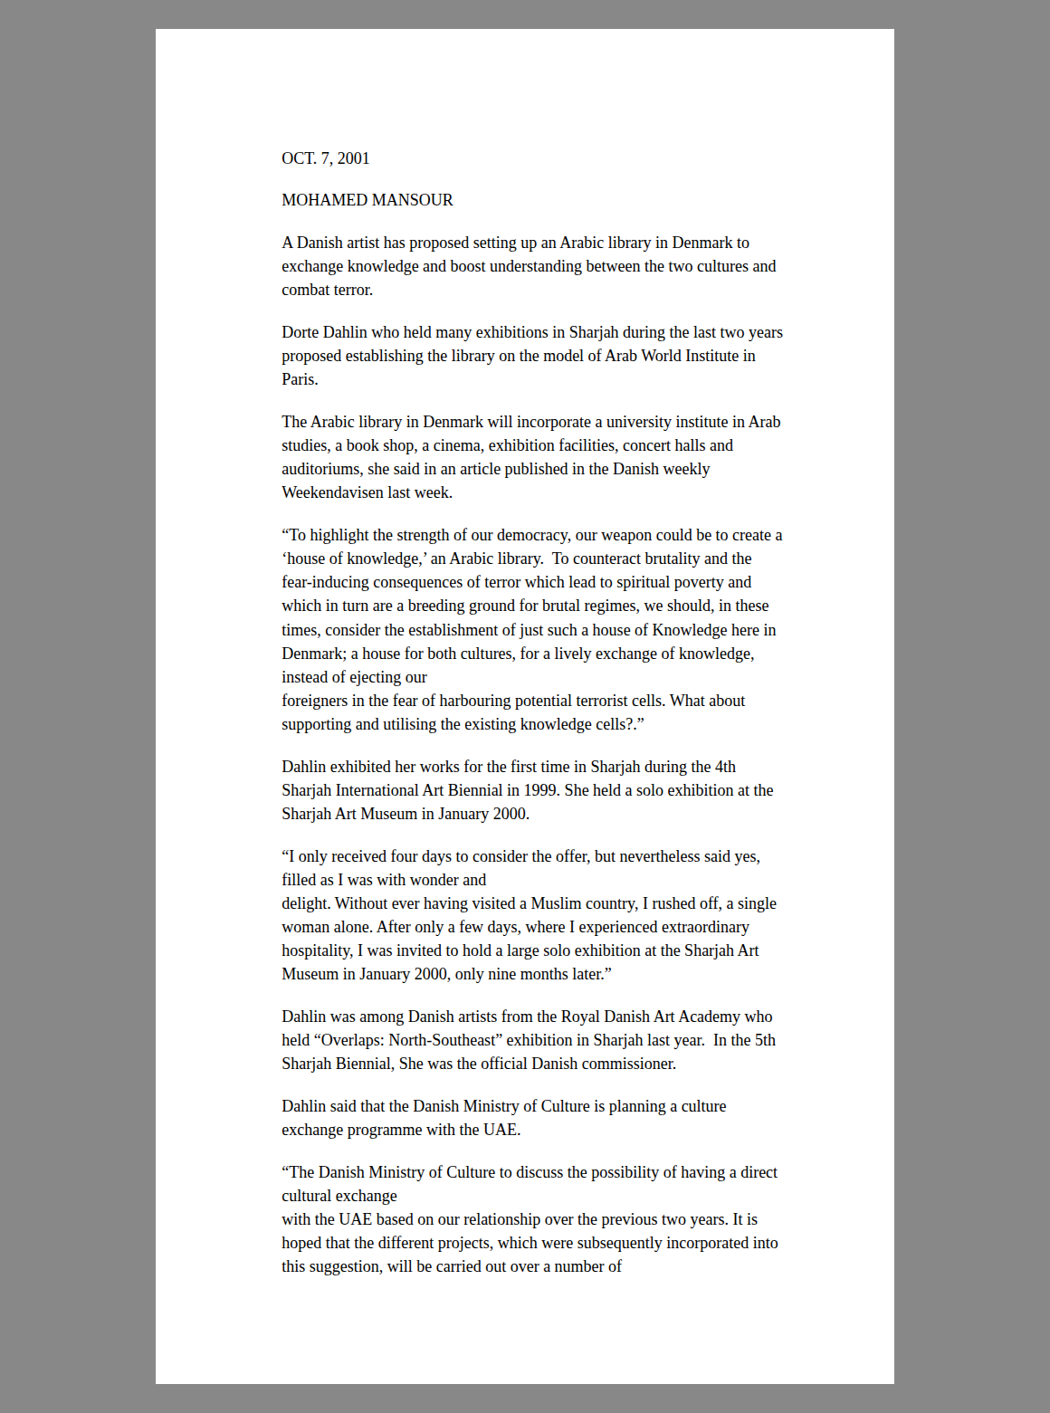OCT. 7, 2001
MOHAMED MANSOUR
A Danish artist has proposed setting up an Arabic library in Denmark to exchange knowledge and boost understanding between the two cultures and combat terror.
Dorte Dahlin who held many exhibitions in Sharjah during the last two years proposed establishing the library on the model of Arab World Institute in Paris.
The Arabic library in Denmark will incorporate a university institute in Arab studies, a book shop, a cinema, exhibition facilities, concert halls and auditoriums, she said in an article published in the Danish weekly Weekendavisen last week.
“To highlight the strength of our democracy, our weapon could be to create a ‘house of knowledge,’ an Arabic library. To counteract brutality and the fear-inducing consequences of terror which lead to spiritual poverty and which in turn are a breeding ground for brutal regimes, we should, in these times, consider the establishment of just such a house of Knowledge here in Denmark; a house for both cultures, for a lively exchange of knowledge, instead of ejecting our
foreigners in the fear of harbouring potential terrorist cells. What about supporting and utilising the existing knowledge cells?.”
Dahlin exhibited her works for the first time in Sharjah during the 4th Sharjah International Art Biennial in 1999. She held a solo exhibition at the Sharjah Art Museum in January 2000.
“I only received four days to consider the offer, but nevertheless said yes, filled as I was with wonder and
delight. Without ever having visited a Muslim country, I rushed off, a single woman alone. After only a few days, where I experienced extraordinary hospitality, I was invited to hold a large solo exhibition at the Sharjah Art Museum in January 2000, only nine months later.”
Dahlin was among Danish artists from the Royal Danish Art Academy who held “Overlaps: North-Southeast” exhibition in Sharjah last year. In the 5th Sharjah Biennial, She was the official Danish commissioner.
Dahlin said that the Danish Ministry of Culture is planning a culture exchange programme with the UAE.
“The Danish Ministry of Culture to discuss the possibility of having a direct cultural exchange
with the UAE based on our relationship over the previous two years. It is hoped that the different projects, which were subsequently incorporated into this suggestion, will be carried out over a number of